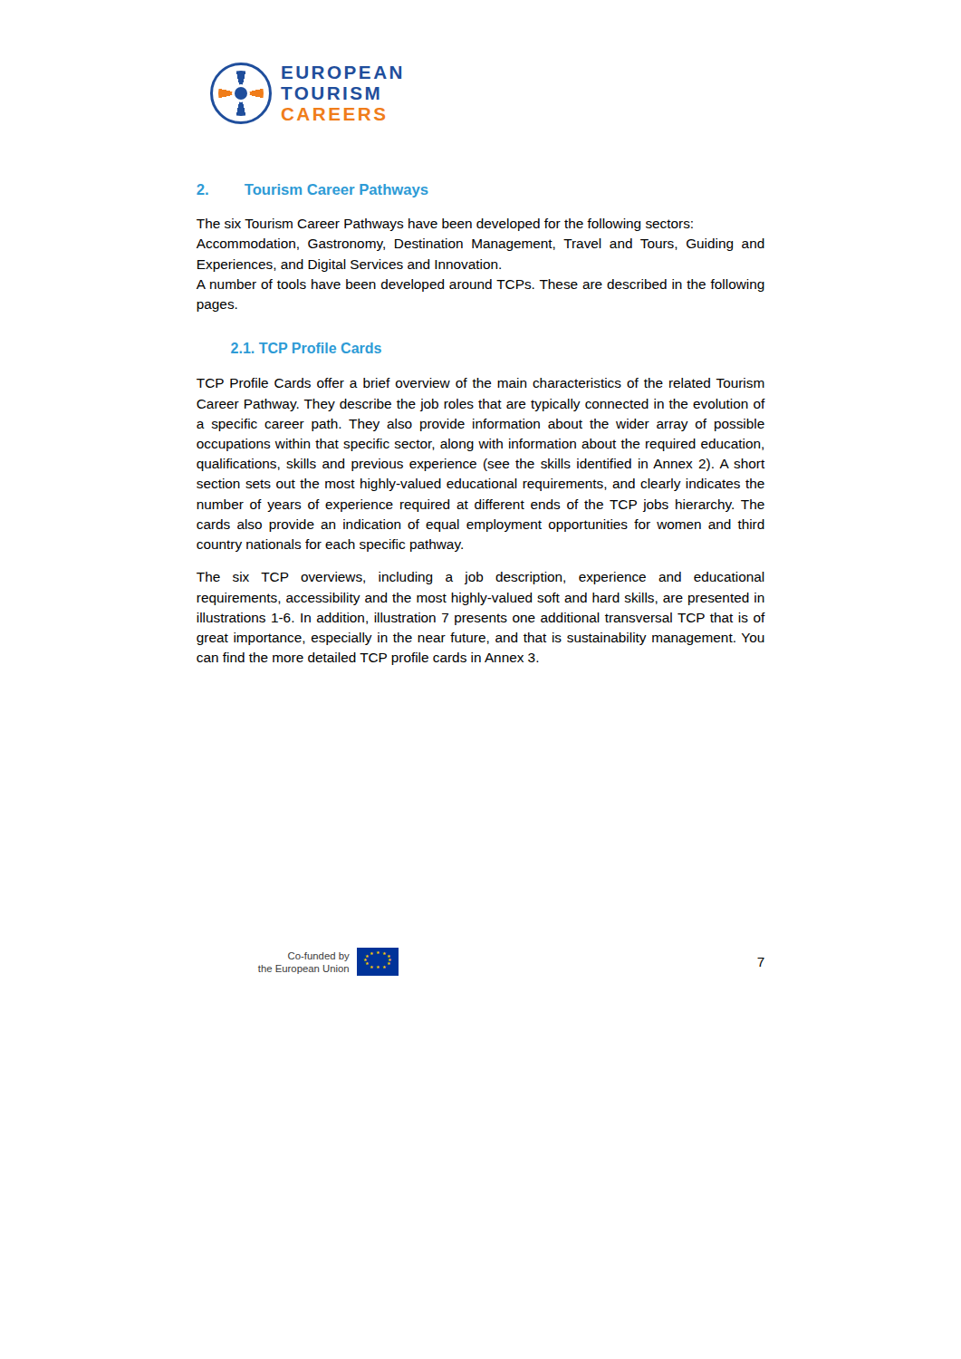EUROPEAN
TOURISM
CAREERS
2. Tourism Career Pathways
The six Tourism Career Pathways have been developed for the following sectors:
Accommodation, Gastronomy, Destination Management, Travel and Tours, Guiding and Experiences, and Digital Services and Innovation.
A number of tools have been developed around TCPs. These are described in the following pages.
2.1. TCP Profile Cards
TCP Profile Cards offer a brief overview of the main characteristics of the related Tourism Career Pathway. They describe the job roles that are typically connected in the evolution of a specific career path. They also provide information about the wider array of possible occupations within that specific sector, along with information about the required education, qualifications, skills and previous experience (see the skills identified in Annex 2). A short section sets out the most highly-valued educational requirements, and clearly indicates the number of years of experience required at different ends of the TCP jobs hierarchy. The cards also provide an indication of equal employment opportunities for women and third country nationals for each specific pathway.
The six TCP overviews, including a job description, experience and educational requirements, accessibility and the most highly-valued soft and hard skills, are presented in illustrations 1-6. In addition, illustration 7 presents one additional transversal TCP that is of great importance, especially in the near future, and that is sustainability management. You can find the more detailed TCP profile cards in Annex 3.
Co-funded by
the European Union
★ ★ ★ ★ ★ ★ ★ ★ ★ ★ ★ ★
7